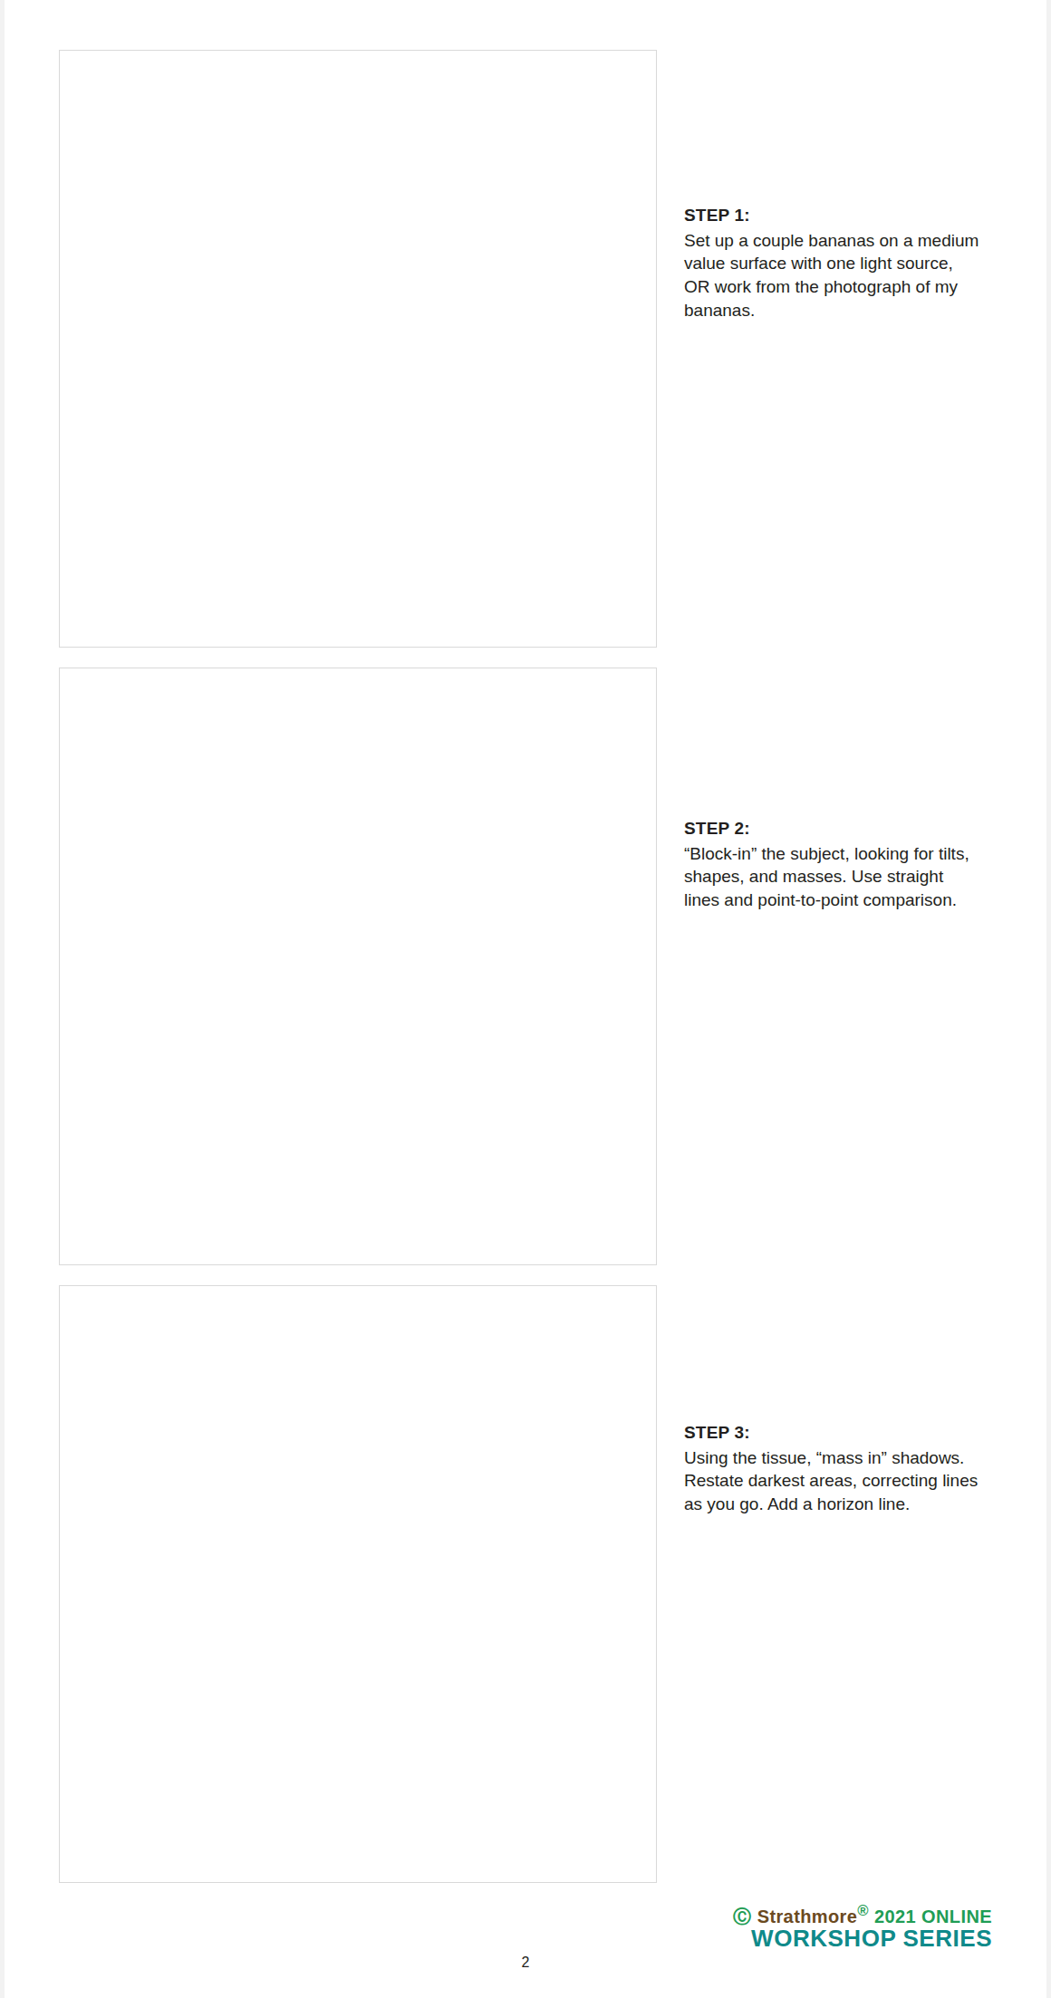STEP 1:
Set up a couple bananas on a medium value surface with one light source, OR work from the photograph of my bananas.
STEP 2:
“Block-in” the subject, looking for tilts, shapes, and masses. Use straight lines and point-to-point comparison.
STEP 3:
Using the tissue, “mass in” shadows. Restate darkest areas, correcting lines as you go. Add a horizon line.
Ⓒ Strathmore® 2021 ONLINE
WORKSHOP SERIES
2